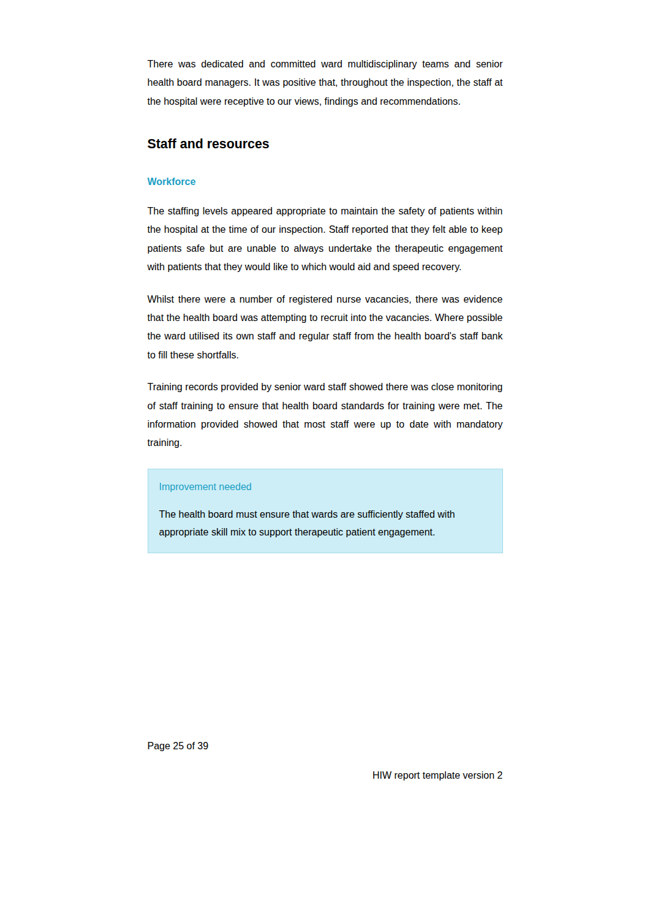There was dedicated and committed ward multidisciplinary teams and senior health board managers. It was positive that, throughout the inspection, the staff at the hospital were receptive to our views, findings and recommendations.
Staff and resources
Workforce
The staffing levels appeared appropriate to maintain the safety of patients within the hospital at the time of our inspection. Staff reported that they felt able to keep patients safe but are unable to always undertake the therapeutic engagement with patients that they would like to which would aid and speed recovery.
Whilst there were a number of registered nurse vacancies, there was evidence that the health board was attempting to recruit into the vacancies. Where possible the ward utilised its own staff and regular staff from the health board's staff bank to fill these shortfalls.
Training records provided by senior ward staff showed there was close monitoring of staff training to ensure that health board standards for training were met. The information provided showed that most staff were up to date with mandatory training.
Improvement needed
The health board must ensure that wards are sufficiently staffed with appropriate skill mix to support therapeutic patient engagement.
Page 25 of 39
HIW report template version 2